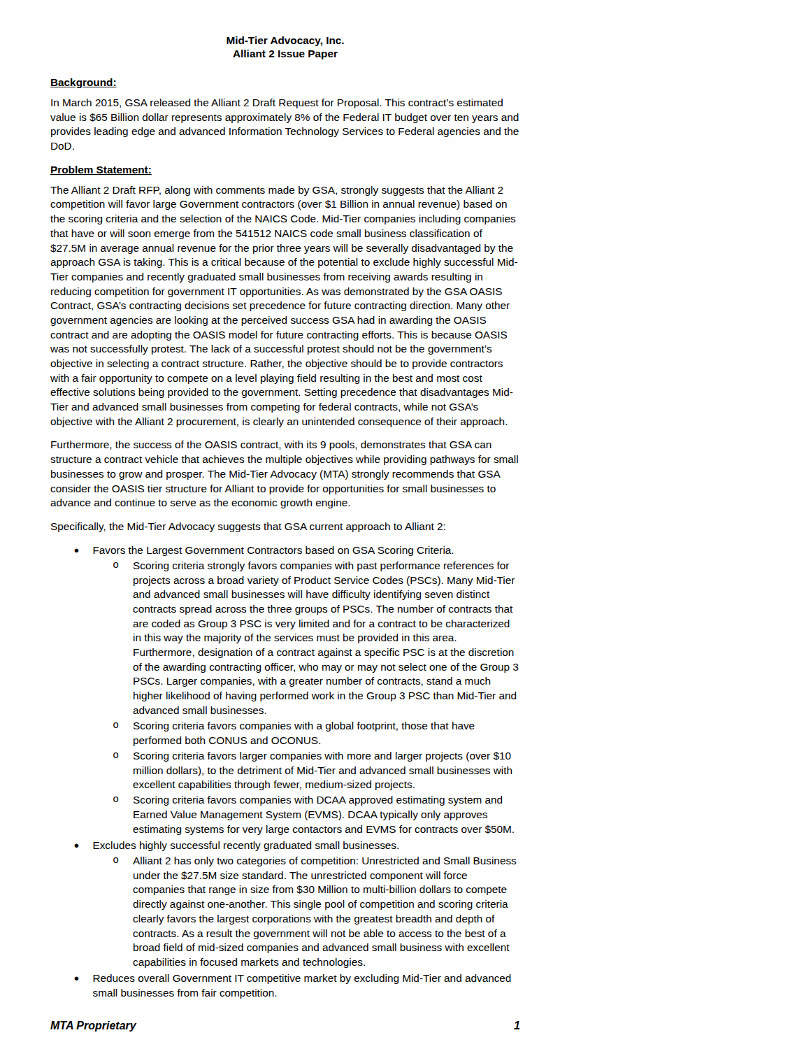Mid-Tier Advocacy, Inc.
Alliant 2 Issue Paper
Background:
In March 2015, GSA released the Alliant 2 Draft Request for Proposal. This contract’s estimated value is $65 Billion dollar represents approximately 8% of the Federal IT budget over ten years and provides leading edge and advanced Information Technology Services to Federal agencies and the DoD.
Problem Statement:
The Alliant 2 Draft RFP, along with comments made by GSA, strongly suggests that the Alliant 2 competition will favor large Government contractors (over $1 Billion in annual revenue) based on the scoring criteria and the selection of the NAICS Code. Mid-Tier companies including companies that have or will soon emerge from the 541512 NAICS code small business classification of $27.5M in average annual revenue for the prior three years will be severally disadvantaged by the approach GSA is taking. This is a critical because of the potential to exclude highly successful Mid-Tier companies and recently graduated small businesses from receiving awards resulting in reducing competition for government IT opportunities. As was demonstrated by the GSA OASIS Contract, GSA’s contracting decisions set precedence for future contracting direction. Many other government agencies are looking at the perceived success GSA had in awarding the OASIS contract and are adopting the OASIS model for future contracting efforts. This is because OASIS was not successfully protest. The lack of a successful protest should not be the government’s objective in selecting a contract structure. Rather, the objective should be to provide contractors with a fair opportunity to compete on a level playing field resulting in the best and most cost effective solutions being provided to the government. Setting precedence that disadvantages Mid-Tier and advanced small businesses from competing for federal contracts, while not GSA’s objective with the Alliant 2 procurement, is clearly an unintended consequence of their approach.
Furthermore, the success of the OASIS contract, with its 9 pools, demonstrates that GSA can structure a contract vehicle that achieves the multiple objectives while providing pathways for small businesses to grow and prosper. The Mid-Tier Advocacy (MTA) strongly recommends that GSA consider the OASIS tier structure for Alliant to provide for opportunities for small businesses to advance and continue to serve as the economic growth engine.
Specifically, the Mid-Tier Advocacy suggests that GSA current approach to Alliant 2:
Favors the Largest Government Contractors based on GSA Scoring Criteria.
Scoring criteria strongly favors companies with past performance references for projects across a broad variety of Product Service Codes (PSCs). Many Mid-Tier and advanced small businesses will have difficulty identifying seven distinct contracts spread across the three groups of PSCs. The number of contracts that are coded as Group 3 PSC is very limited and for a contract to be characterized in this way the majority of the services must be provided in this area. Furthermore, designation of a contract against a specific PSC is at the discretion of the awarding contracting officer, who may or may not select one of the Group 3 PSCs. Larger companies, with a greater number of contracts, stand a much higher likelihood of having performed work in the Group 3 PSC than Mid-Tier and advanced small businesses.
Scoring criteria favors companies with a global footprint, those that have performed both CONUS and OCONUS.
Scoring criteria favors larger companies with more and larger projects (over $10 million dollars), to the detriment of Mid-Tier and advanced small businesses with excellent capabilities through fewer, medium-sized projects.
Scoring criteria favors companies with DCAA approved estimating system and Earned Value Management System (EVMS). DCAA typically only approves estimating systems for very large contactors and EVMS for contracts over $50M.
Excludes highly successful recently graduated small businesses.
Alliant 2 has only two categories of competition: Unrestricted and Small Business under the $27.5M size standard. The unrestricted component will force companies that range in size from $30 Million to multi-billion dollars to compete directly against one-another. This single pool of competition and scoring criteria clearly favors the largest corporations with the greatest breadth and depth of contracts. As a result the government will not be able to access to the best of a broad field of mid-sized companies and advanced small business with excellent capabilities in focused markets and technologies.
Reduces overall Government IT competitive market by excluding Mid-Tier and advanced small businesses from fair competition.
MTA Proprietary 1